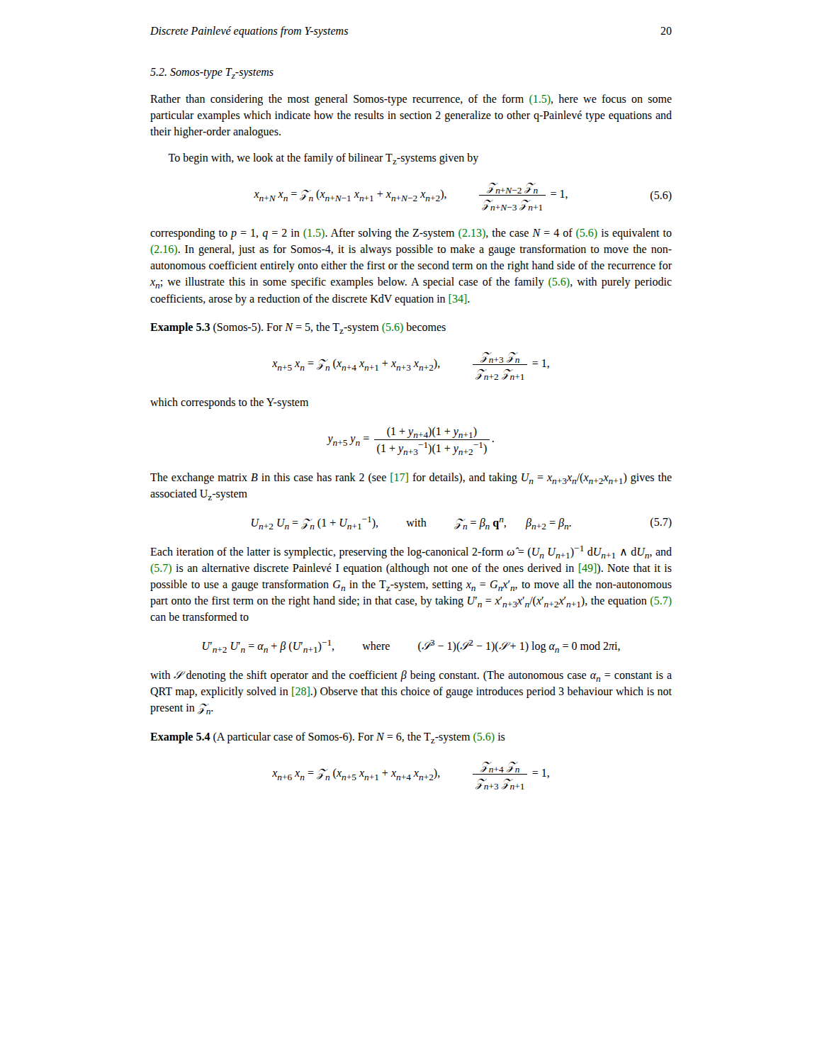Discrete Painlevé equations from Y-systems 20
5.2. Somos-type Tz-systems
Rather than considering the most general Somos-type recurrence, of the form (1.5), here we focus on some particular examples which indicate how the results in section 2 generalize to other q-Painlevé type equations and their higher-order analogues.
To begin with, we look at the family of bilinear Tz-systems given by
xn+N xn = 𝒵n (xn+N−1 xn+1 + xn+N−2 xn+2), 𝒵n+N−2 𝒵n 𝒵n+N−3 𝒵n+1 = 1, (5.6)
corresponding to p = 1, q = 2 in (1.5). After solving the Z-system (2.13), the case N = 4 of (5.6) is equivalent to (2.16). In general, just as for Somos-4, it is always possible to make a gauge transformation to move the non-autonomous coefficient entirely onto either the first or the second term on the right hand side of the recurrence for xn; we illustrate this in some specific examples below. A special case of the family (5.6), with purely periodic coefficients, arose by a reduction of the discrete KdV equation in [34].
Example 5.3 (Somos-5). For N = 5, the Tz-system (5.6) becomes
xn+5 xn = 𝒵n (xn+4 xn+1 + xn+3 xn+2), 𝒵n+3 𝒵n 𝒵n+2 𝒵n+1 = 1,
which corresponds to the Y-system
yn+5 yn = (1 + yn+4)(1 + yn+1) (1 + yn+3−1)(1 + yn+2−1) .
The exchange matrix B in this case has rank 2 (see [17] for details), and taking Un = xn+3xn/(xn+2xn+1) gives the associated Uz-system
Un+2 Un = 𝒵n (1 + Un+1−1), with 𝒵n = βn qn, βn+2 = βn. (5.7)
Each iteration of the latter is symplectic, preserving the log-canonical 2-form ω̂ = (Un Un+1)−1 dUn+1 ∧ dUn, and (5.7) is an alternative discrete Painlevé I equation (although not one of the ones derived in [49]). Note that it is possible to use a gauge transformation Gn in the Tz-system, setting xn = Gnx′n, to move all the non-autonomous part onto the first term on the right hand side; in that case, by taking U′n = x′n+3x′n/(x′n+2x′n+1), the equation (5.7) can be transformed to
U′n+2 U′n = αn + β (U′n+1)−1, where (𝒮3 − 1)(𝒮2 − 1)(𝒮 + 1) log αn = 0 mod 2πi,
with 𝒮 denoting the shift operator and the coefficient β being constant. (The autonomous case αn = constant is a QRT map, explicitly solved in [28].) Observe that this choice of gauge introduces period 3 behaviour which is not present in 𝒵n.
Example 5.4 (A particular case of Somos-6). For N = 6, the Tz-system (5.6) is
xn+6 xn = 𝒵n (xn+5 xn+1 + xn+4 xn+2), 𝒵n+4 𝒵n 𝒵n+3 𝒵n+1 = 1,